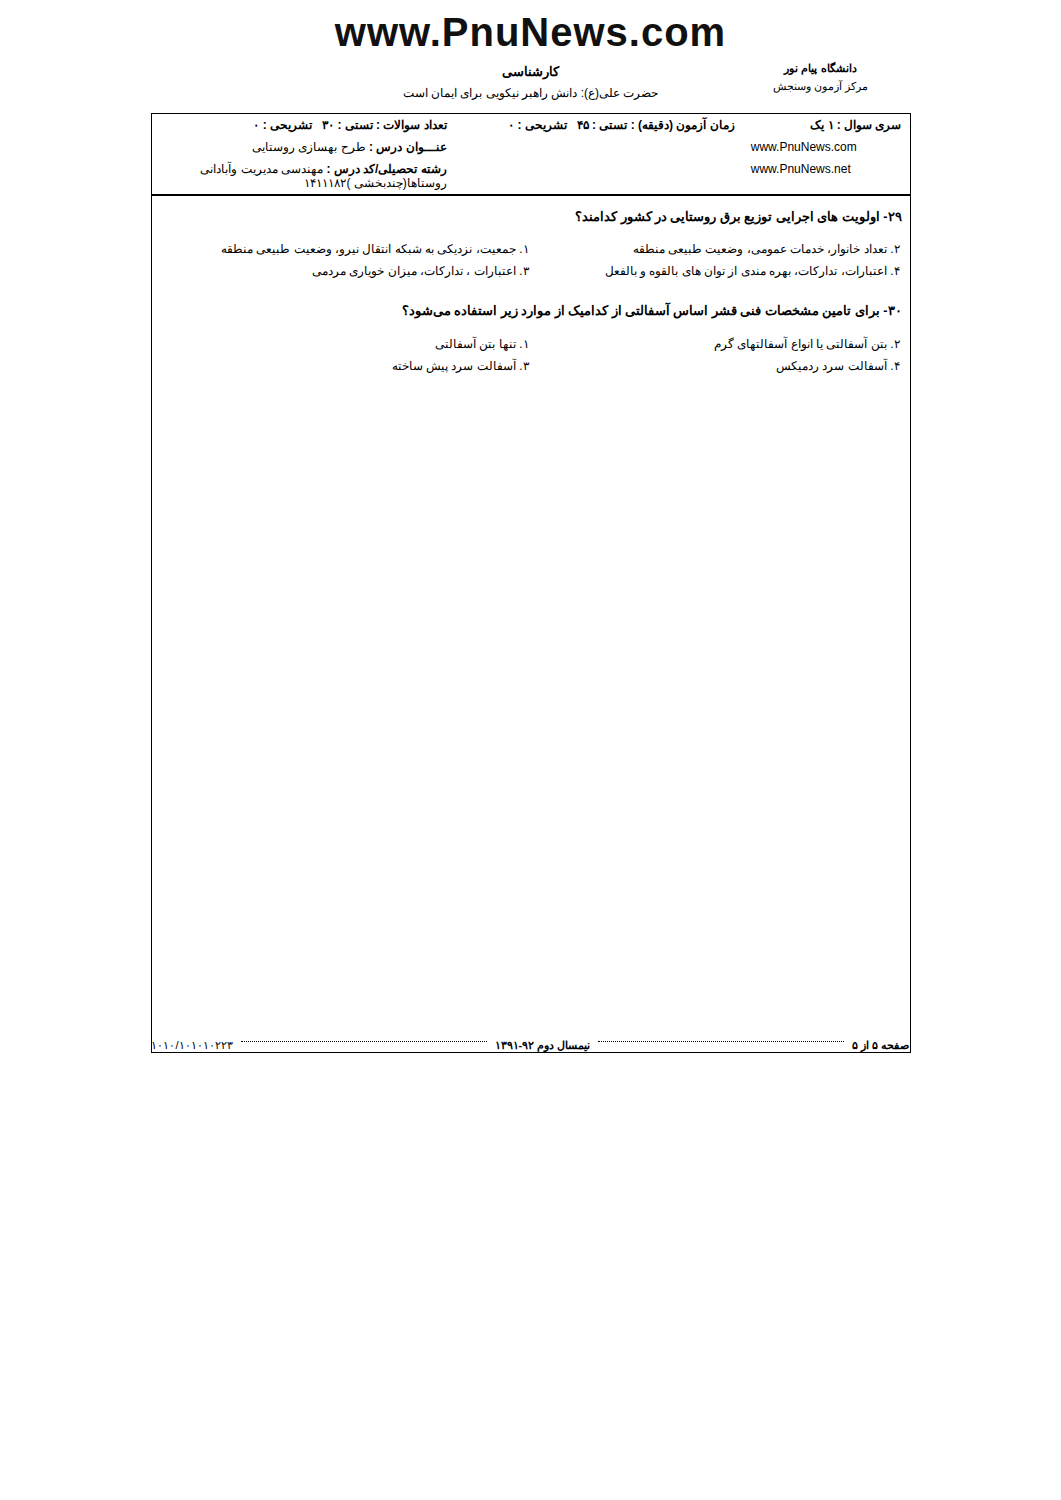www.PnuNews.com
دانشگاه پیام نور
مرکز آزمون وسنجش
کارشناسی
حضرت علی(ع): دانش راهبر نیکویی برای ایمان است
| سری سوال : ۱ یک | زمان آزمون (دقیقه) : تستی : ۴۵ تشریحی : ۰ | تعداد سوالات : تستی : ۳۰ تشریحی : ۰ |
| www.PnuNews.com | | عنـــوان درس : طرح بهسازی روستایی |
| www.PnuNews.net | | رشته تحصیلی/کد درس : مهندسی مدیریت وآبادانی روستاها(چندبخشی )۱۴۱۱۱۸۲ |
۲۹- اولویت های اجرایی توزیع برق روستایی در کشور کدامند؟
| ۲. تعداد خانوار، خدمات عمومی، وضعیت طبیعی منطقه | ۱. جمعیت، نزدیکی به شبکه انتقال نیرو، وضعیت طبیعی منطقه |
| ۴. اعتبارات، تدارکات، بهره مندی از توان های بالقوه و بالفعل | ۳. اعتبارات ، تدارکات، میزان خویاری مردمی |
۳۰- برای تامین مشخصات فنی قشر اساس آسفالتی از کدامیک از موارد زیر استفاده می‌شود؟
| ۲. بتن آسفالتی یا انواع آسفالتهای گرم | ۱. تنها بتن آسفالتی |
| ۴. آسفالت سرد ردمیکس | ۳. آسفالت سرد پیش ساخته |
صفحه ۵ از ۵
نیمسال دوم ۹۲-۱۳۹۱
۱۰۱۰/۱۰۱۰۱۰۲۲۳